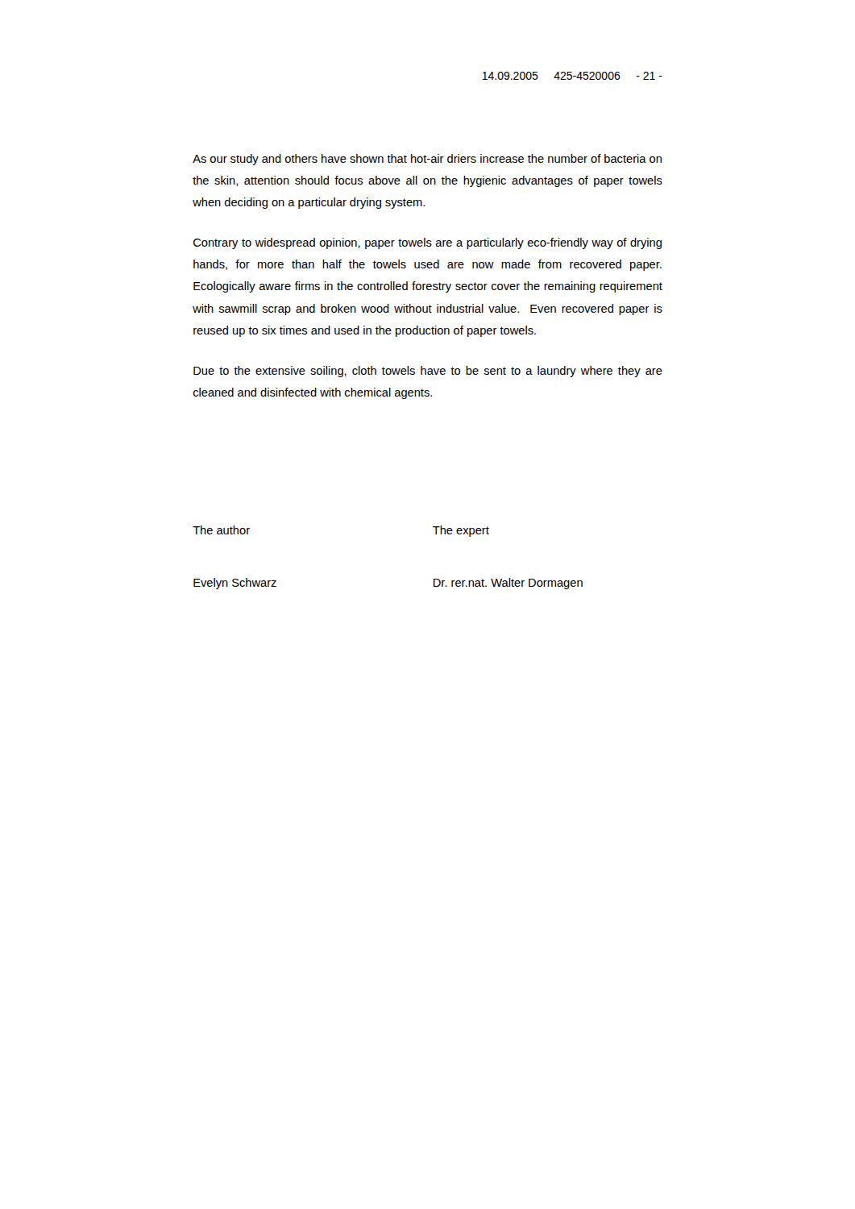14.09.2005 425-4520006 - 21 -
As our study and others have shown that hot-air driers increase the number of bacteria on the skin, attention should focus above all on the hygienic advantages of paper towels when deciding on a particular drying system.
Contrary to widespread opinion, paper towels are a particularly eco-friendly way of drying hands, for more than half the towels used are now made from recovered paper. Ecologically aware firms in the controlled forestry sector cover the remaining requirement with sawmill scrap and broken wood without industrial value. Even recovered paper is reused up to six times and used in the production of paper towels.
Due to the extensive soiling, cloth towels have to be sent to a laundry where they are cleaned and disinfected with chemical agents.
The author
The expert
Evelyn Schwarz
Dr. rer.nat. Walter Dormagen